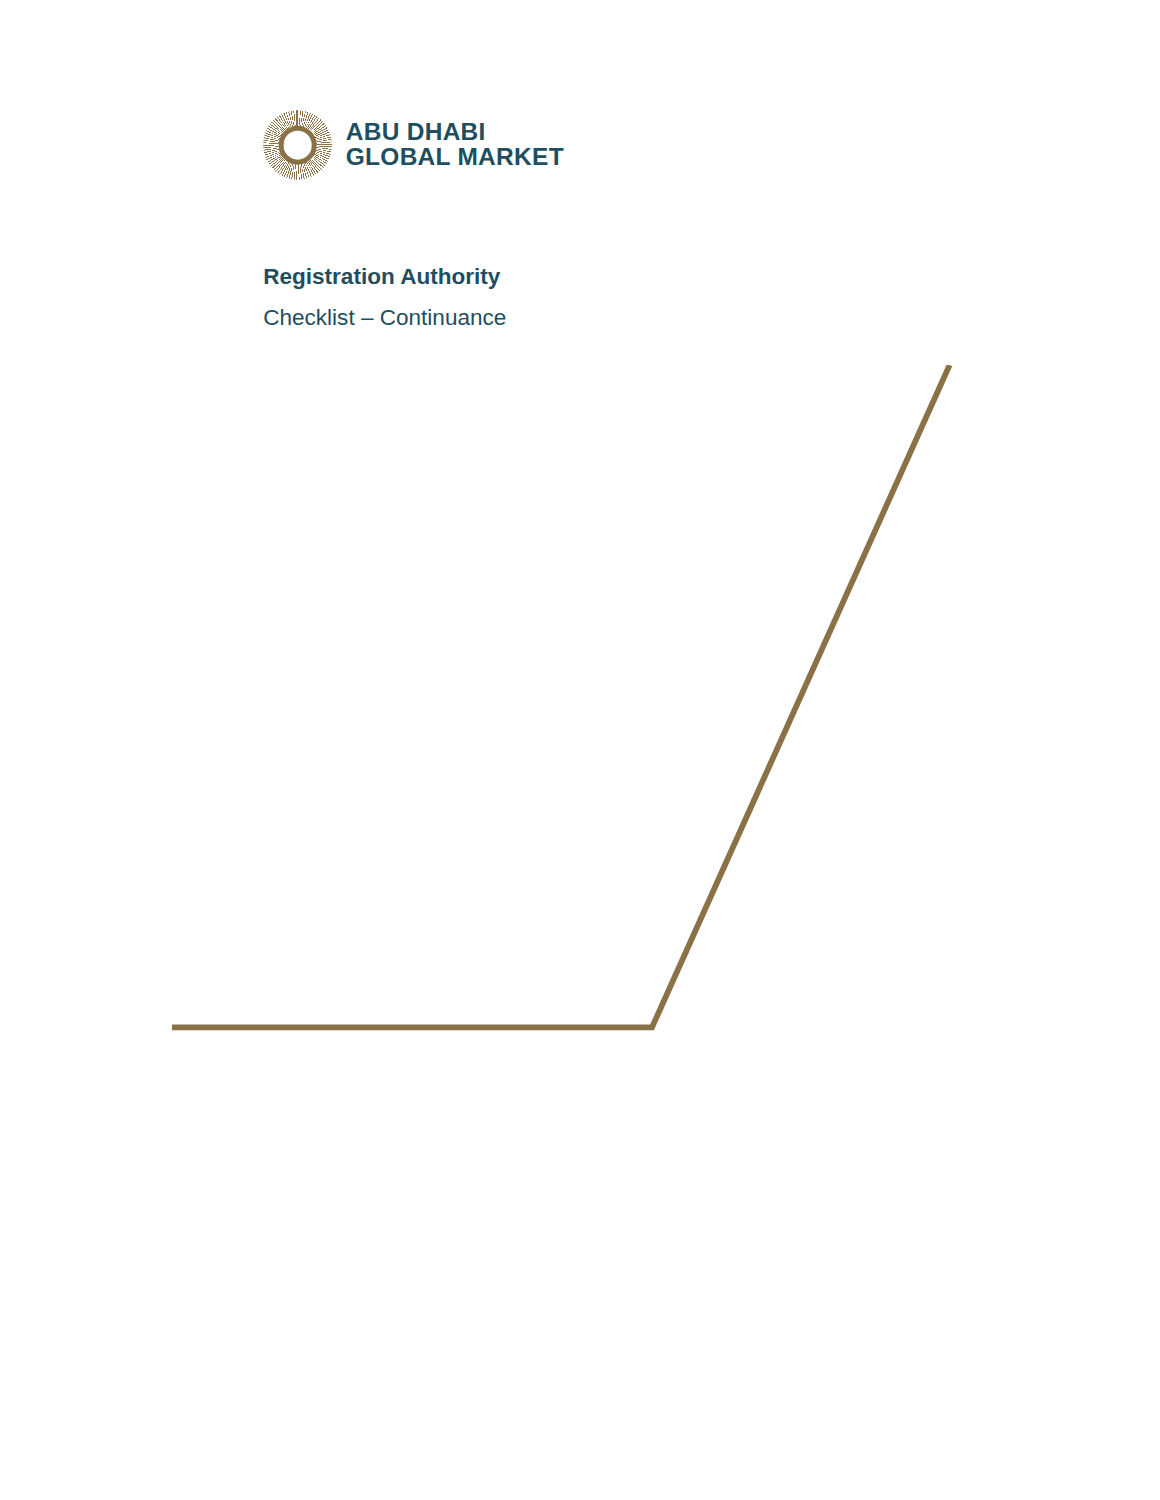ABU DHABI
GLOBAL MARKET
Registration Authority
Checklist – Continuance